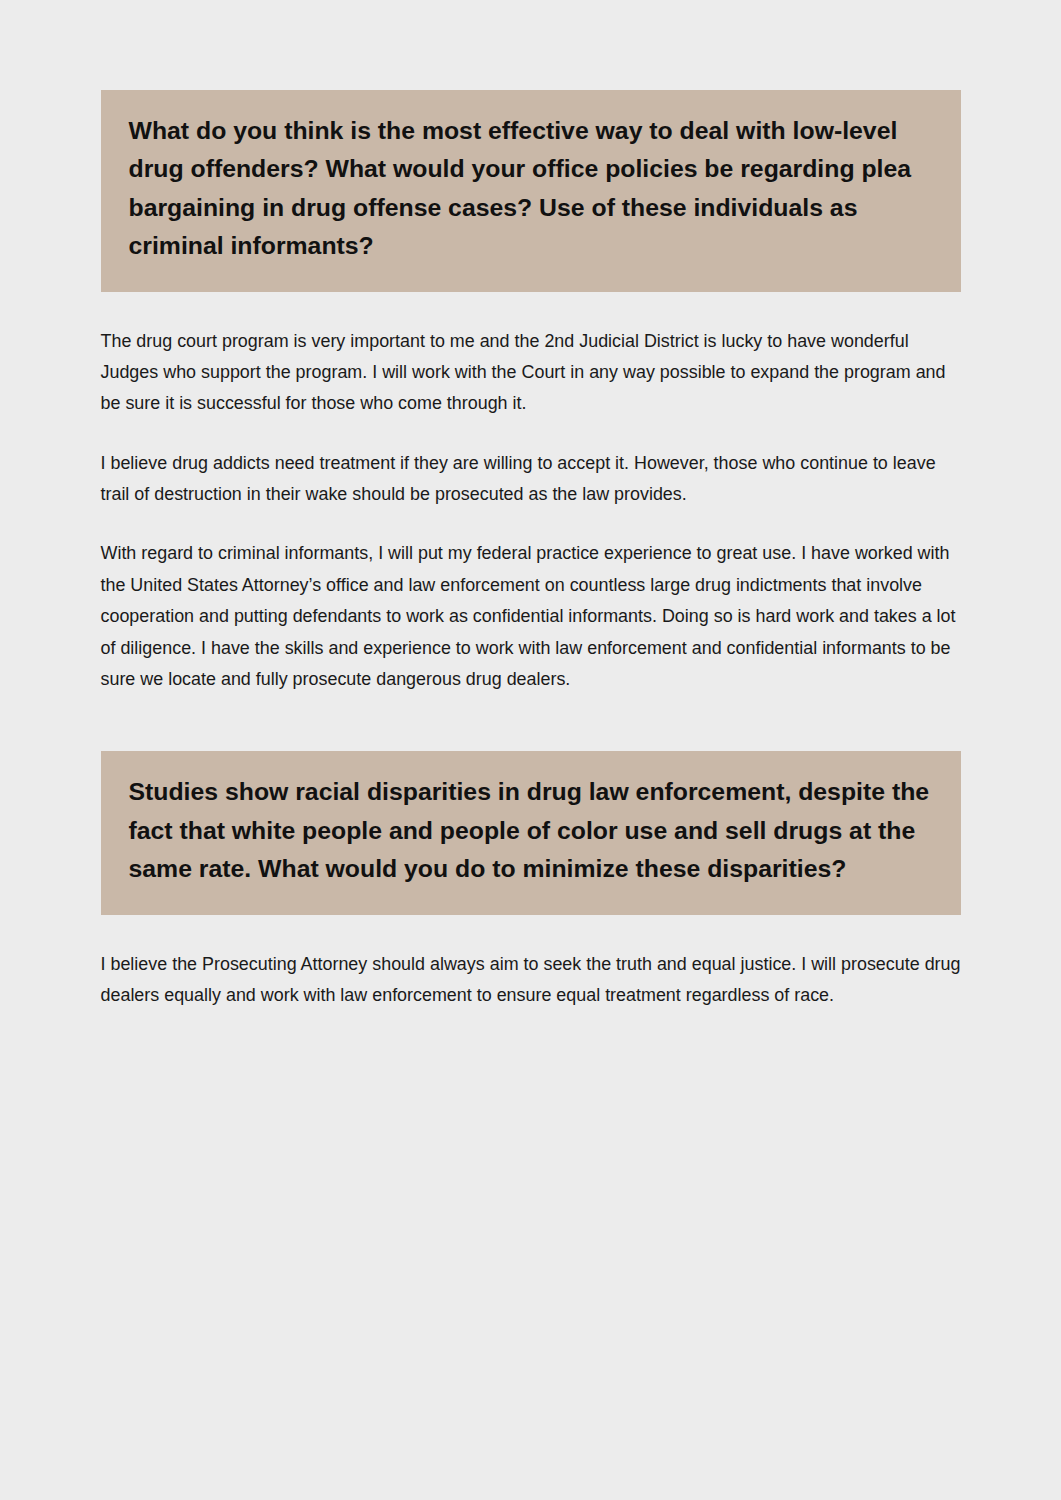What do you think is the most effective way to deal with low-level drug offenders? What would your office policies be regarding plea bargaining in drug offense cases? Use of these individuals as criminal informants?
The drug court program is very important to me and the 2nd Judicial District is lucky to have wonderful Judges who support the program. I will work with the Court in any way possible to expand the program and be sure it is successful for those who come through it.
I believe drug addicts need treatment if they are willing to accept it. However, those who continue to leave trail of destruction in their wake should be prosecuted as the law provides.
With regard to criminal informants, I will put my federal practice experience to great use. I have worked with the United States Attorney’s office and law enforcement on countless large drug indictments that involve cooperation and putting defendants to work as confidential informants. Doing so is hard work and takes a lot of diligence. I have the skills and experience to work with law enforcement and confidential informants to be sure we locate and fully prosecute dangerous drug dealers.
Studies show racial disparities in drug law enforcement, despite the fact that white people and people of color use and sell drugs at the same rate. What would you do to minimize these disparities?
I believe the Prosecuting Attorney should always aim to seek the truth and equal justice. I will prosecute drug dealers equally and work with law enforcement to ensure equal treatment regardless of race.